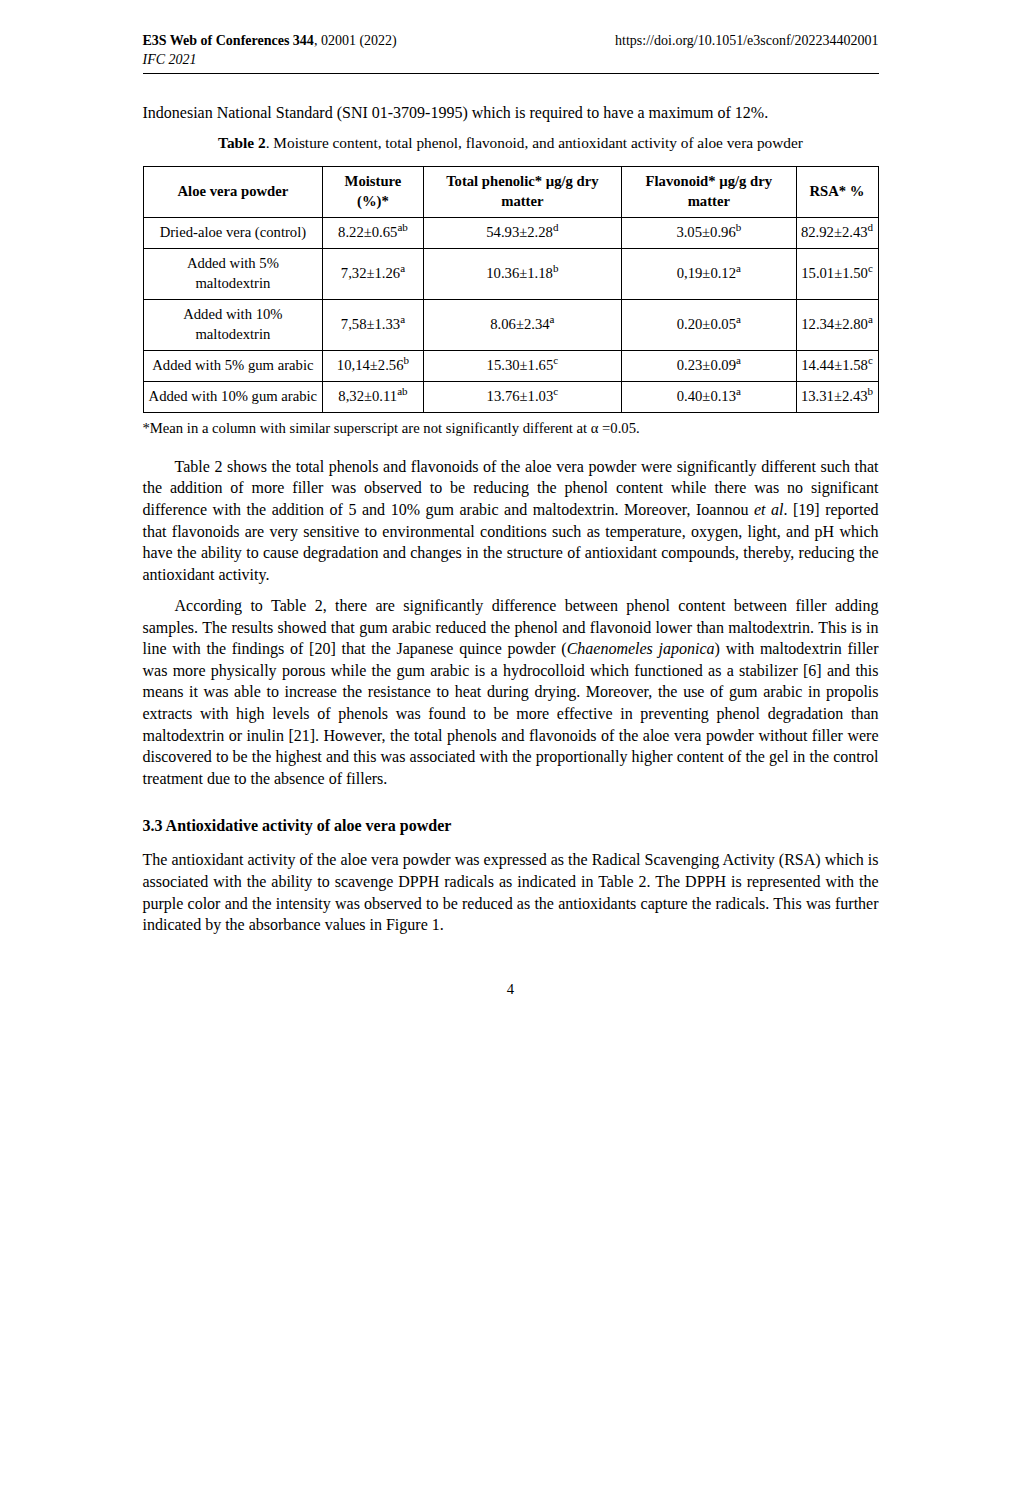E3S Web of Conferences 344, 02001 (2022)
IFC 2021
https://doi.org/10.1051/e3sconf/202234402001
Indonesian National Standard (SNI 01-3709-1995) which is required to have a maximum of 12%.
Table 2 . Moisture content, total phenol, flavonoid, and antioxidant activity of aloe vera powder
| Aloe vera powder | Moisture (%)* | Total phenolic* µg/g dry matter | Flavonoid* µg/g dry matter | RSA* % |
| --- | --- | --- | --- | --- |
| Dried-aloe vera (control) | 8.22±0.65 ab | 54.93±2.28 d | 3.05±0.96 b | 82.92±2.43 d |
| Added with 5% maltodextrin | 7,32±1.26 a | 10.36±1.18 b | 0,19±0.12 a | 15.01±1.50 c |
| Added with 10% maltodextrin | 7,58±1.33 a | 8.06±2.34 a | 0.20±0.05 a | 12.34±2.80 a |
| Added with 5% gum arabic | 10,14±2.56 b | 15.30±1.65 c | 0.23±0.09 a | 14.44±1.58 c |
| Added with 10% gum arabic | 8,32±0.11 ab | 13.76±1.03 c | 0.40±0.13 a | 13.31±2.43 b |
*Mean in a column with similar superscript are not significantly different at α =0.05.
Table 2 shows the total phenols and flavonoids of the aloe vera powder were significantly different such that the addition of more filler was observed to be reducing the phenol content while there was no significant difference with the addition of 5 and 10% gum arabic and maltodextrin. Moreover, Ioannou et al. [19] reported that flavonoids are very sensitive to environmental conditions such as temperature, oxygen, light, and pH which have the ability to cause degradation and changes in the structure of antioxidant compounds, thereby, reducing the antioxidant activity.
According to Table 2, there are significantly difference between phenol content between filler adding samples. The results showed that gum arabic reduced the phenol and flavonoid lower than maltodextrin. This is in line with the findings of [20] that the Japanese quince powder (Chaenomeles japonica) with maltodextrin filler was more physically porous while the gum arabic is a hydrocolloid which functioned as a stabilizer [6] and this means it was able to increase the resistance to heat during drying. Moreover, the use of gum arabic in propolis extracts with high levels of phenols was found to be more effective in preventing phenol degradation than maltodextrin or inulin [21]. However, the total phenols and flavonoids of the aloe vera powder without filler were discovered to be the highest and this was associated with the proportionally higher content of the gel in the control treatment due to the absence of fillers.
3.3 Antioxidative activity of aloe vera powder
The antioxidant activity of the aloe vera powder was expressed as the Radical Scavenging Activity (RSA) which is associated with the ability to scavenge DPPH radicals as indicated in Table 2. The DPPH is represented with the purple color and the intensity was observed to be reduced as the antioxidants capture the radicals. This was further indicated by the absorbance values in Figure 1.
4